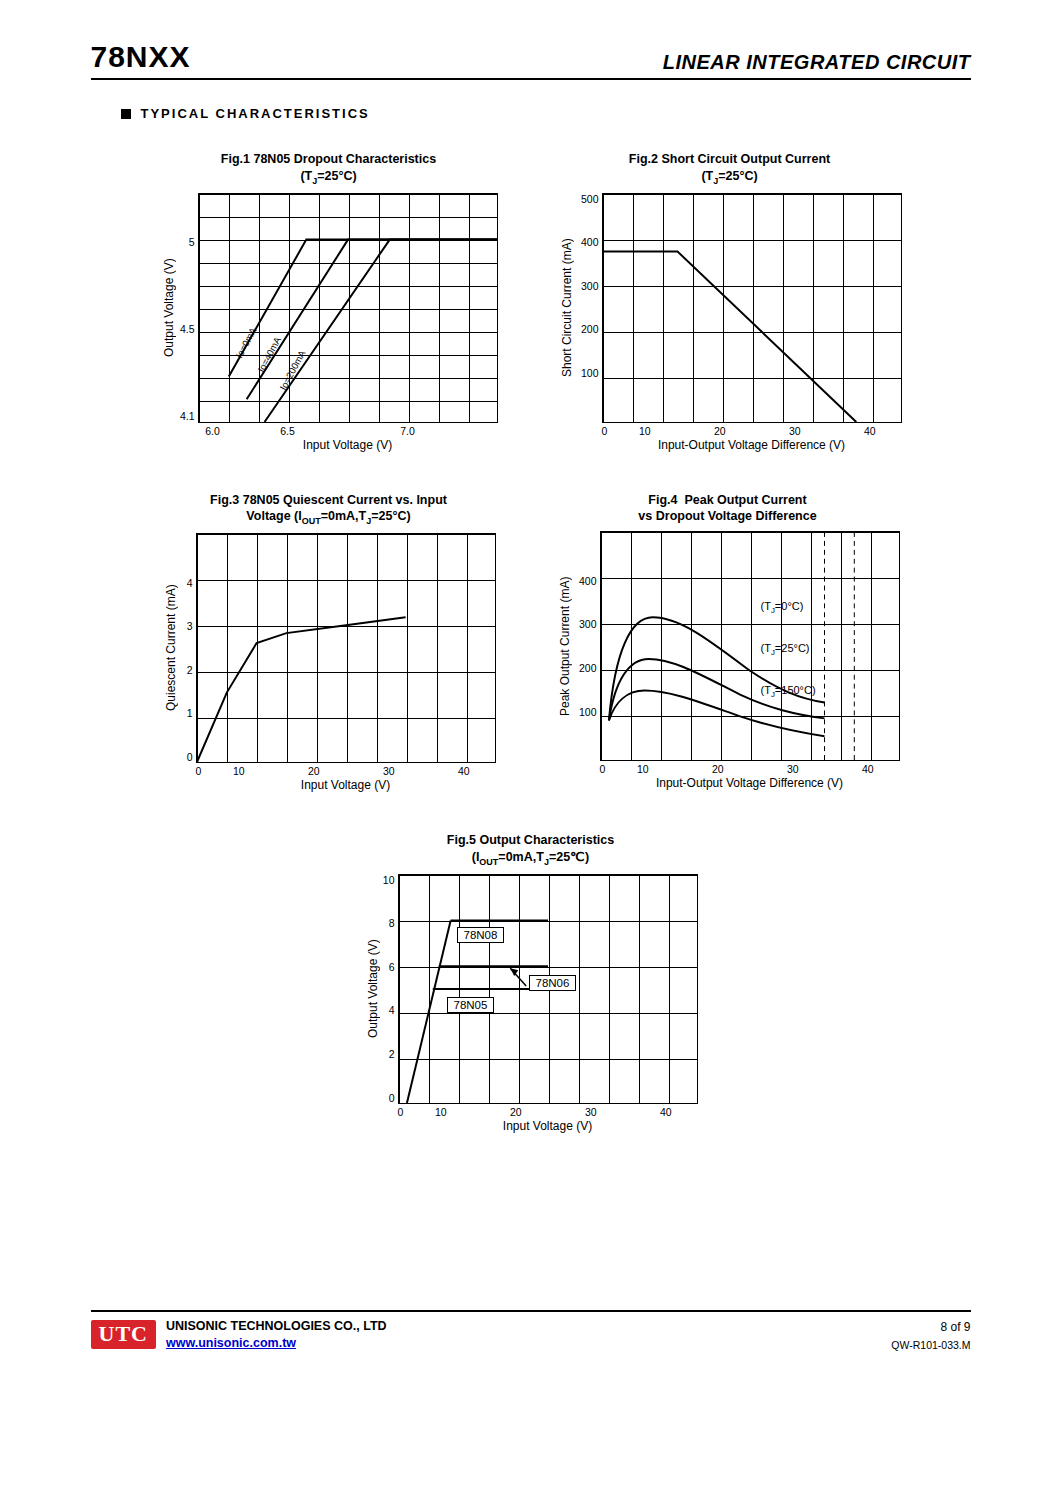78NXX
LINEAR INTEGRATED CIRCUIT
TYPICAL CHARACTERISTICS
Fig.1 78N05 Dropout Characteristics
(TJ=25°C)
Output Voltage (V)
5 4.5 4.1
Io=0mA Io=40mA Io=200mA
6.0 6.5 7.0
Input Voltage (V)
Fig.2 Short Circuit Output Current
(TJ=25°C)
Short Circuit Current (mA)
500 400 300 200 100
0 10 20 30 40
Input-Output Voltage Difference (V)
Fig.3 78N05 Quiescent Current vs. Input
Voltage (IOUT=0mA,TJ=25°C)
Quiescent Current (mA)
4 3 2 1 0
0 10 20 30 40
Input Voltage (V)
Fig.4 Peak Output Current
vs Dropout Voltage Difference
Peak Output Current (mA)
400 300 200 100
(TJ=0°C) (TJ=25°C) (TJ=150°C)
0 10 20 30 40
Input-Output Voltage Difference (V)
Fig.5 Output Characteristics
(IOUT=0mA,TJ=25℃)
Output Voltage (V)
10 8 6 4 2 0
78N08 78N06 78N05
0 10 20 30 40
Input Voltage (V)
UTC
UNISONIC TECHNOLOGIES CO., LTD
www.unisonic.com.tw
8 of 9
QW-R101-033.M